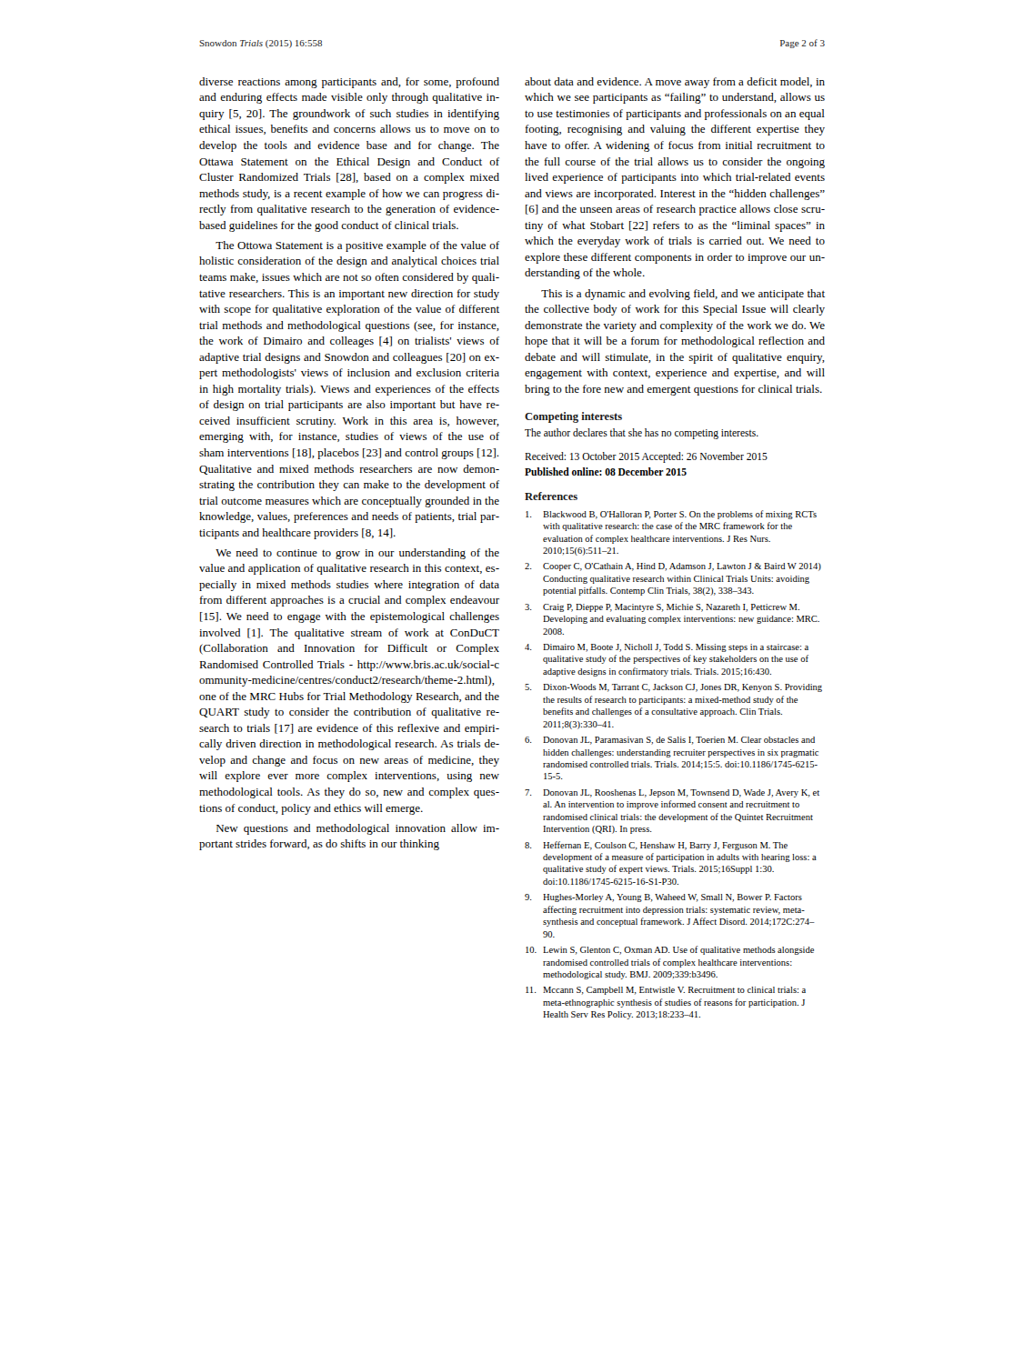Snowdon Trials (2015) 16:558
Page 2 of 3
diverse reactions among participants and, for some, profound and enduring effects made visible only through qualitative inquiry [5, 20]. The groundwork of such studies in identifying ethical issues, benefits and concerns allows us to move on to develop the tools and evidence base and for change. The Ottawa Statement on the Ethical Design and Conduct of Cluster Randomized Trials [28], based on a complex mixed methods study, is a recent example of how we can progress directly from qualitative research to the generation of evidence-based guidelines for the good conduct of clinical trials.
The Ottowa Statement is a positive example of the value of holistic consideration of the design and analytical choices trial teams make, issues which are not so often considered by qualitative researchers. This is an important new direction for study with scope for qualitative exploration of the value of different trial methods and methodological questions (see, for instance, the work of Dimairo and colleages [4] on trialists' views of adaptive trial designs and Snowdon and colleagues [20] on expert methodologists' views of inclusion and exclusion criteria in high mortality trials). Views and experiences of the effects of design on trial participants are also important but have received insufficient scrutiny. Work in this area is, however, emerging with, for instance, studies of views of the use of sham interventions [18], placebos [23] and control groups [12]. Qualitative and mixed methods researchers are now demonstrating the contribution they can make to the development of trial outcome measures which are conceptually grounded in the knowledge, values, preferences and needs of patients, trial participants and healthcare providers [8, 14].
We need to continue to grow in our understanding of the value and application of qualitative research in this context, especially in mixed methods studies where integration of data from different approaches is a crucial and complex endeavour [15]. We need to engage with the epistemological challenges involved [1]. The qualitative stream of work at ConDuCT (Collaboration and Innovation for Difficult or Complex Randomised Controlled Trials - http://www.bris.ac.uk/social-community-medicine/centres/conduct2/research/theme-2.html), one of the MRC Hubs for Trial Methodology Research, and the QUART study to consider the contribution of qualitative research to trials [17] are evidence of this reflexive and empirically driven direction in methodological research. As trials develop and change and focus on new areas of medicine, they will explore ever more complex interventions, using new methodological tools. As they do so, new and complex questions of conduct, policy and ethics will emerge.
New questions and methodological innovation allow important strides forward, as do shifts in our thinking
about data and evidence. A move away from a deficit model, in which we see participants as “failing” to understand, allows us to use testimonies of participants and professionals on an equal footing, recognising and valuing the different expertise they have to offer. A widening of focus from initial recruitment to the full course of the trial allows us to consider the ongoing lived experience of participants into which trial-related events and views are incorporated. Interest in the “hidden challenges” [6] and the unseen areas of research practice allows close scrutiny of what Stobart [22] refers to as the “liminal spaces” in which the everyday work of trials is carried out. We need to explore these different components in order to improve our understanding of the whole.
This is a dynamic and evolving field, and we anticipate that the collective body of work for this Special Issue will clearly demonstrate the variety and complexity of the work we do. We hope that it will be a forum for methodological reflection and debate and will stimulate, in the spirit of qualitative enquiry, engagement with context, experience and expertise, and will bring to the fore new and emergent questions for clinical trials.
Competing interests
The author declares that she has no competing interests.
Received: 13 October 2015 Accepted: 26 November 2015
Published online: 08 December 2015
References
Blackwood B, O'Halloran P, Porter S. On the problems of mixing RCTs with qualitative research: the case of the MRC framework for the evaluation of complex healthcare interventions. J Res Nurs. 2010;15(6):511–21.
Cooper C, O'Cathain A, Hind D, Adamson J, Lawton J & Baird W 2014) Conducting qualitative research within Clinical Trials Units: avoiding potential pitfalls. Contemp Clin Trials, 38(2), 338–343.
Craig P, Dieppe P, Macintyre S, Michie S, Nazareth I, Petticrew M. Developing and evaluating complex interventions: new guidance: MRC. 2008.
Dimairo M, Boote J, Nicholl J, Todd S. Missing steps in a staircase: a qualitative study of the perspectives of key stakeholders on the use of adaptive designs in confirmatory trials. Trials. 2015;16:430.
Dixon-Woods M, Tarrant C, Jackson CJ, Jones DR, Kenyon S. Providing the results of research to participants: a mixed-method study of the benefits and challenges of a consultative approach. Clin Trials. 2011;8(3):330–41.
Donovan JL, Paramasivan S, de Salis I, Toerien M. Clear obstacles and hidden challenges: understanding recruiter perspectives in six pragmatic randomised controlled trials. Trials. 2014;15:5. doi:10.1186/1745-6215-15-5.
Donovan JL, Rooshenas L, Jepson M, Townsend D, Wade J, Avery K, et al. An intervention to improve informed consent and recruitment to randomised clinical trials: the development of the Quintet Recruitment Intervention (QRI). In press.
Heffernan E, Coulson C, Henshaw H, Barry J, Ferguson M. The development of a measure of participation in adults with hearing loss: a qualitative study of expert views. Trials. 2015;16Suppl 1:30. doi:10.1186/1745-6215-16-S1-P30.
Hughes-Morley A, Young B, Waheed W, Small N, Bower P. Factors affecting recruitment into depression trials: systematic review, meta-synthesis and conceptual framework. J Affect Disord. 2014;172C:274–90.
Lewin S, Glenton C, Oxman AD. Use of qualitative methods alongside randomised controlled trials of complex healthcare interventions: methodological study. BMJ. 2009;339:b3496.
Mccann S, Campbell M, Entwistle V. Recruitment to clinical trials: a meta-ethnographic synthesis of studies of reasons for participation. J Health Serv Res Policy. 2013;18:233–41.